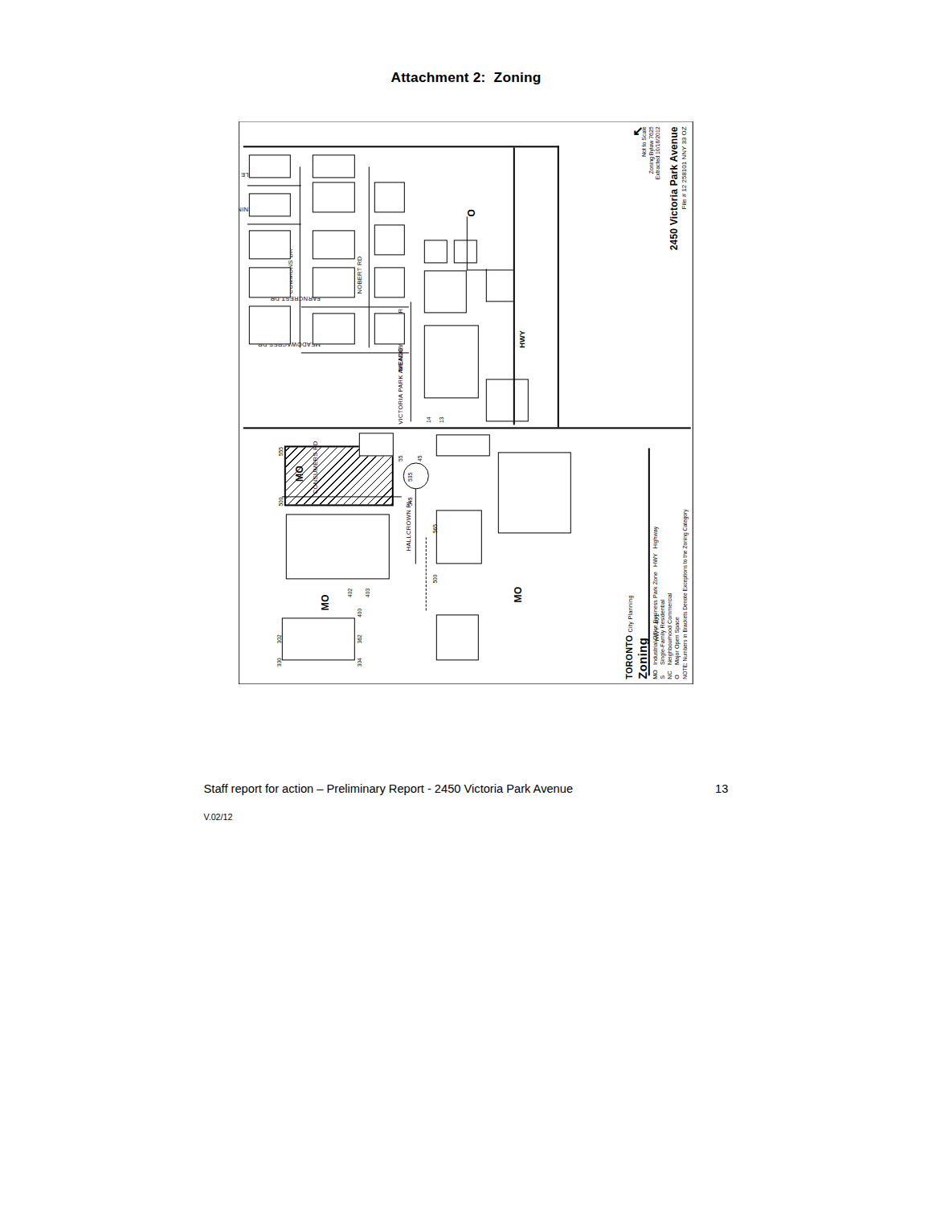Attachment 2: Zoning
VICTORIA PARK AVENUE
HWY 401
CONSUMERS RD
HALLCROWN PL.
MO
MO
MO
MO(7)
300
302
304
362
400
402
403
500
565
545
535
45
55
500
555
COMMONS DR
NOBERT RD
MEADOWACRES DR
BUGLE HILL RD
CORNING RD
FARNCREST DR
MEADOWACRES DR
S
S
S
S
S
S
NC
NC
14
13
O
HWY
TORONTO City Planning
Zoning
| MO | Industrial Office Business Park Zone | HWY | Highway |
| S | Single-Family Residential | | |
| NC | Neighbourhood Commercial | | |
| O | Major Open Space | | |
NOTE: Numbers in Brackets Denote Exceptions to the Zoning Category
2450 Victoria Park Avenue
File # 12 258101 NNY 33 OZ
↖
Not to Scale
Zoning Bylaw 7625
Extracted 10/16/2012
Staff report for action – Preliminary Report - 2450 Victoria Park Avenue
13
V.02/12